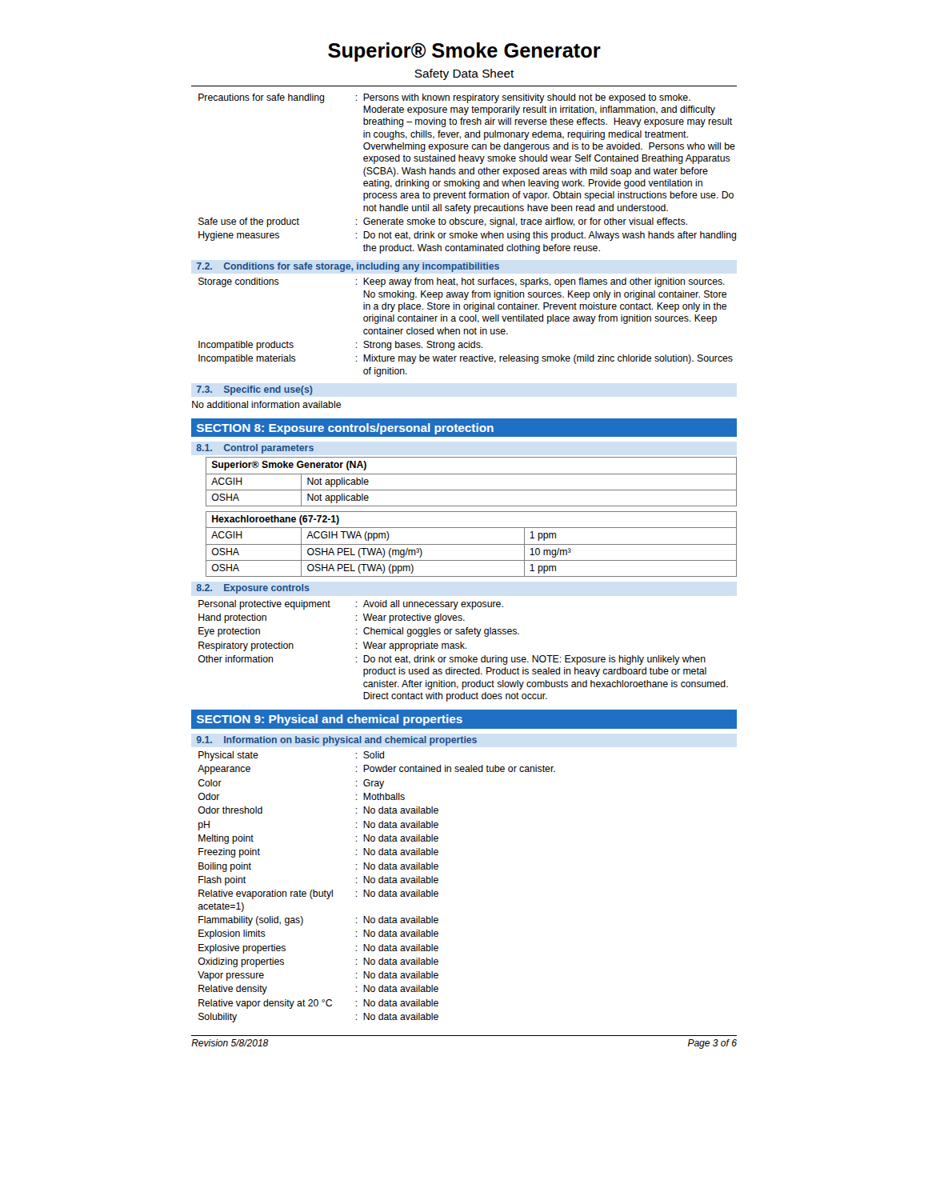Superior® Smoke Generator
Safety Data Sheet
| Precautions for safe handling | : | Persons with known respiratory sensitivity should not be exposed to smoke. Moderate exposure may temporarily result in irritation, inflammation, and difficulty breathing – moving to fresh air will reverse these effects. Heavy exposure may result in coughs, chills, fever, and pulmonary edema, requiring medical treatment. Overwhelming exposure can be dangerous and is to be avoided. Persons who will be exposed to sustained heavy smoke should wear Self Contained Breathing Apparatus (SCBA). Wash hands and other exposed areas with mild soap and water before eating, drinking or smoking and when leaving work. Provide good ventilation in process area to prevent formation of vapor. Obtain special instructions before use. Do not handle until all safety precautions have been read and understood. |
| Safe use of the product | : | Generate smoke to obscure, signal, trace airflow, or for other visual effects. |
| Hygiene measures | : | Do not eat, drink or smoke when using this product. Always wash hands after handling the product. Wash contaminated clothing before reuse. |
7.2. Conditions for safe storage, including any incompatibilities
| Storage conditions | : | Keep away from heat, hot surfaces, sparks, open flames and other ignition sources. No smoking. Keep away from ignition sources. Keep only in original container. Store in a dry place. Store in original container. Prevent moisture contact. Keep only in the original container in a cool, well ventilated place away from ignition sources. Keep container closed when not in use. |
| Incompatible products | : | Strong bases. Strong acids. |
| Incompatible materials | : | Mixture may be water reactive, releasing smoke (mild zinc chloride solution). Sources of ignition. |
7.3. Specific end use(s)
No additional information available
SECTION 8: Exposure controls/personal protection
8.1. Control parameters
| Superior® Smoke Generator (NA) |
| --- |
| ACGIH | Not applicable |
| OSHA | Not applicable |
| Hexachloroethane (67-72-1) |
| --- |
| ACGIH | ACGIH TWA (ppm) | 1 ppm |
| OSHA | OSHA PEL (TWA) (mg/m³) | 10 mg/m³ |
| OSHA | OSHA PEL (TWA) (ppm) | 1 ppm |
8.2. Exposure controls
| Personal protective equipment | : | Avoid all unnecessary exposure. |
| Hand protection | : | Wear protective gloves. |
| Eye protection | : | Chemical goggles or safety glasses. |
| Respiratory protection | : | Wear appropriate mask. |
| Other information | : | Do not eat, drink or smoke during use. NOTE: Exposure is highly unlikely when product is used as directed. Product is sealed in heavy cardboard tube or metal canister. After ignition, product slowly combusts and hexachloroethane is consumed. Direct contact with product does not occur. |
SECTION 9: Physical and chemical properties
9.1. Information on basic physical and chemical properties
| Physical state | : | Solid |
| Appearance | : | Powder contained in sealed tube or canister. |
| Color | : | Gray |
| Odor | : | Mothballs |
| Odor threshold | : | No data available |
| pH | : | No data available |
| Melting point | : | No data available |
| Freezing point | : | No data available |
| Boiling point | : | No data available |
| Flash point | : | No data available |
| Relative evaporation rate (butyl acetate=1) | : | No data available |
| Flammability (solid, gas) | : | No data available |
| Explosion limits | : | No data available |
| Explosive properties | : | No data available |
| Oxidizing properties | : | No data available |
| Vapor pressure | : | No data available |
| Relative density | : | No data available |
| Relative vapor density at 20 °C | : | No data available |
| Solubility | : | No data available |
Revision 5/8/2018
Page 3 of 6